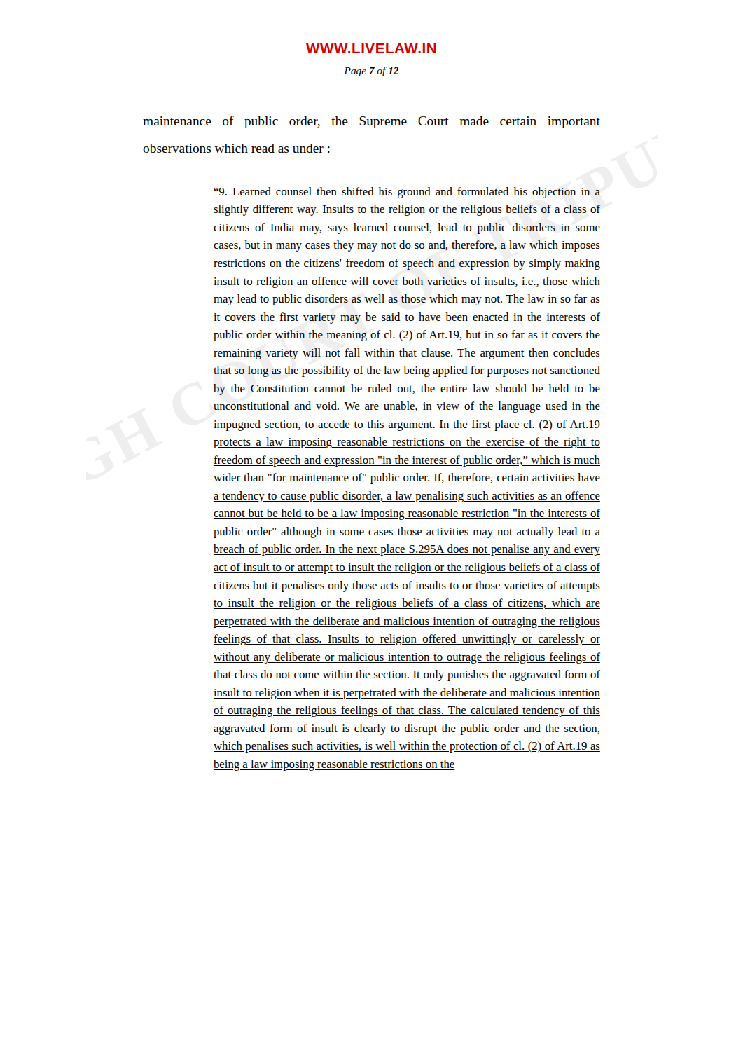HIGH COURT OF TRIPURA
WWW.LIVELAW.IN
Page 7 of 12
maintenance of public order, the Supreme Court made certain important observations which read as under :
“9. Learned counsel then shifted his ground and formulated his objection in a slightly different way. Insults to the religion or the religious beliefs of a class of citizens of India may, says learned counsel, lead to public disorders in some cases, but in many cases they may not do so and, therefore, a law which imposes restrictions on the citizens' freedom of speech and expression by simply making insult to religion an offence will cover both varieties of insults, i.e., those which may lead to public disorders as well as those which may not. The law in so far as it covers the first variety may be said to have been enacted in the interests of public order within the meaning of cl. (2) of Art.19, but in so far as it covers the remaining variety will not fall within that clause. The argument then concludes that so long as the possibility of the law being applied for purposes not sanctioned by the Constitution cannot be ruled out, the entire law should be held to be unconstitutional and void. We are unable, in view of the language used in the impugned section, to accede to this argument. In the first place cl. (2) of Art.19 protects a law imposing reasonable restrictions on the exercise of the right to freedom of speech and expression "in the interest of public order,” which is much wider than "for maintenance of" public order. If, therefore, certain activities have a tendency to cause public disorder, a law penalising such activities as an offence cannot but be held to be a law imposing reasonable restriction "in the interests of public order" although in some cases those activities may not actually lead to a breach of public order. In the next place S.295A does not penalise any and every act of insult to or attempt to insult the religion or the religious beliefs of a class of citizens but it penalises only those acts of insults to or those varieties of attempts to insult the religion or the religious beliefs of a class of citizens, which are perpetrated with the deliberate and malicious intention of outraging the religious feelings of that class. Insults to religion offered unwittingly or carelessly or without any deliberate or malicious intention to outrage the religious feelings of that class do not come within the section. It only punishes the aggravated form of insult to religion when it is perpetrated with the deliberate and malicious intention of outraging the religious feelings of that class. The calculated tendency of this aggravated form of insult is clearly to disrupt the public order and the section, which penalises such activities, is well within the protection of cl. (2) of Art.19 as being a law imposing reasonable restrictions on the